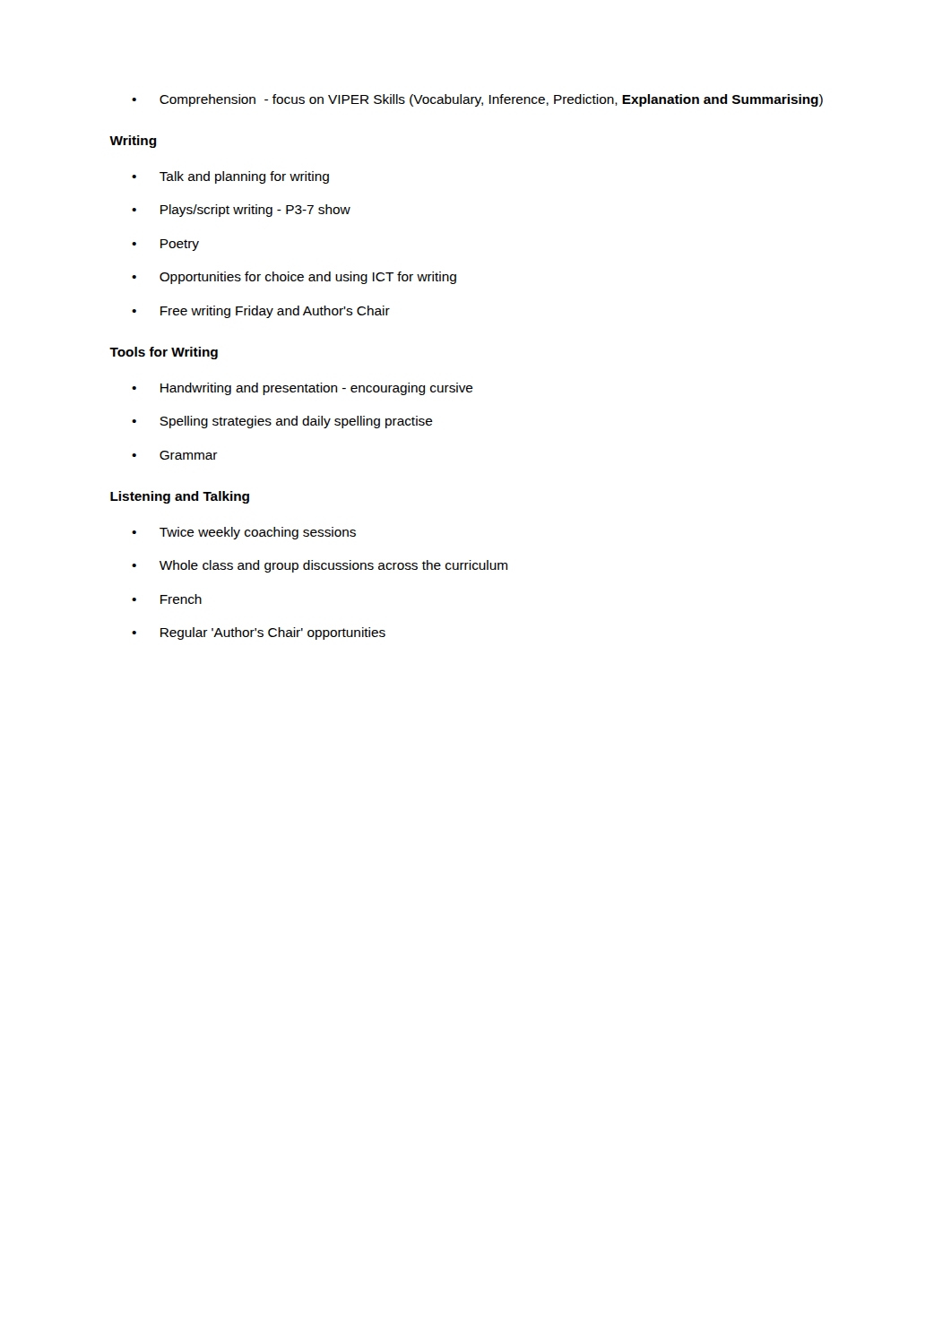Comprehension - focus on VIPER Skills (Vocabulary, Inference, Prediction, Explanation and Summarising)
Writing
Talk and planning for writing
Plays/script writing - P3-7 show
Poetry
Opportunities for choice and using ICT for writing
Free writing Friday and Author's Chair
Tools for Writing
Handwriting and presentation - encouraging cursive
Spelling strategies and daily spelling practise
Grammar
Listening and Talking
Twice weekly coaching sessions
Whole class and group discussions across the curriculum
French
Regular 'Author's Chair' opportunities